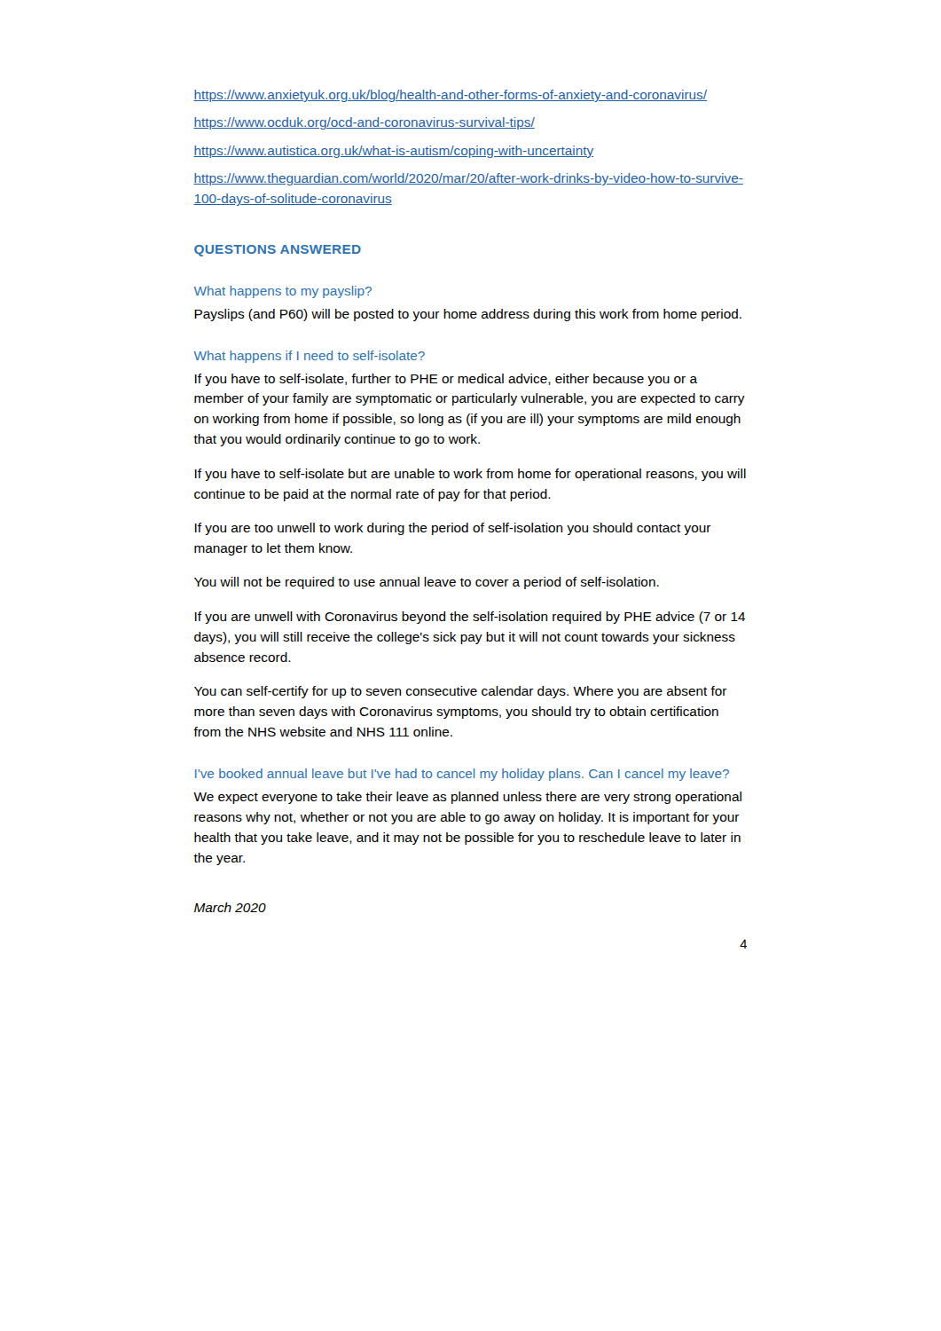https://www.anxietyuk.org.uk/blog/health-and-other-forms-of-anxiety-and-coronavirus/
https://www.ocduk.org/ocd-and-coronavirus-survival-tips/
https://www.autistica.org.uk/what-is-autism/coping-with-uncertainty
https://www.theguardian.com/world/2020/mar/20/after-work-drinks-by-video-how-to-survive-100-days-of-solitude-coronavirus
QUESTIONS ANSWERED
What happens to my payslip?
Payslips (and P60) will be posted to your home address during this work from home period.
What happens if I need to self-isolate?
If you have to self-isolate, further to PHE or medical advice, either because you or a member of your family are symptomatic or particularly vulnerable, you are expected to carry on working from home if possible, so long as (if you are ill) your symptoms are mild enough that you would ordinarily continue to go to work.
If you have to self-isolate but are unable to work from home for operational reasons, you will continue to be paid at the normal rate of pay for that period.
If you are too unwell to work during the period of self-isolation you should contact your manager to let them know.
You will not be required to use annual leave to cover a period of self-isolation.
If you are unwell with Coronavirus beyond the self-isolation required by PHE advice (7 or 14 days), you will still receive the college's sick pay but it will not count towards your sickness absence record.
You can self-certify for up to seven consecutive calendar days. Where you are absent for more than seven days with Coronavirus symptoms, you should try to obtain certification from the NHS website and NHS 111 online.
I've booked annual leave but I've had to cancel my holiday plans. Can I cancel my leave?
We expect everyone to take their leave as planned unless there are very strong operational reasons why not, whether or not you are able to go away on holiday. It is important for your health that you take leave, and it may not be possible for you to reschedule leave to later in the year.
March 2020
4